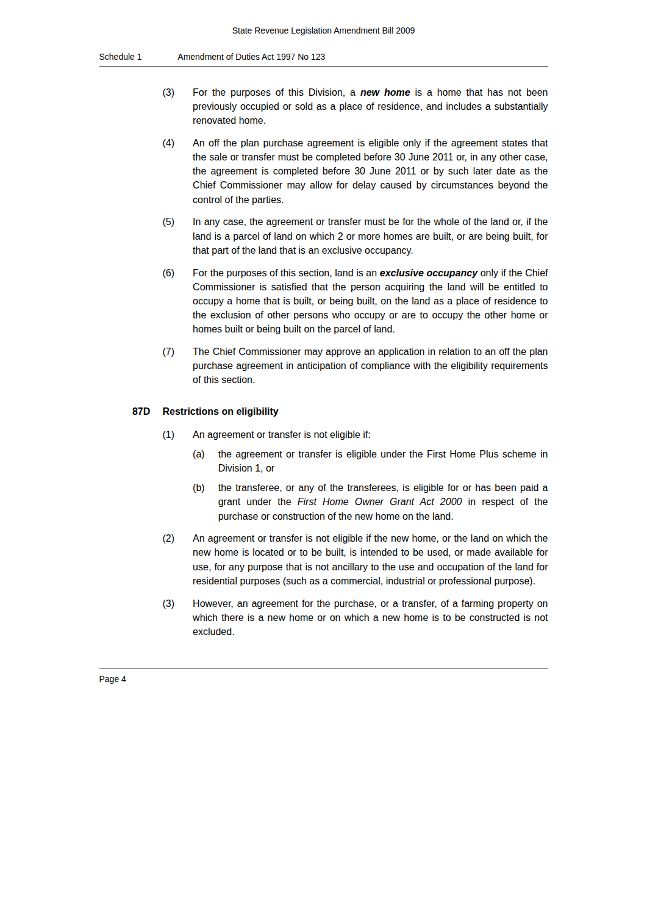State Revenue Legislation Amendment Bill 2009
Schedule 1
Amendment of Duties Act 1997 No 123
(3)
For the purposes of this Division, a new home is a home that has not been previously occupied or sold as a place of residence, and includes a substantially renovated home.
(4)
An off the plan purchase agreement is eligible only if the agreement states that the sale or transfer must be completed before 30 June 2011 or, in any other case, the agreement is completed before 30 June 2011 or by such later date as the Chief Commissioner may allow for delay caused by circumstances beyond the control of the parties.
(5)
In any case, the agreement or transfer must be for the whole of the land or, if the land is a parcel of land on which 2 or more homes are built, or are being built, for that part of the land that is an exclusive occupancy.
(6)
For the purposes of this section, land is an exclusive occupancy only if the Chief Commissioner is satisfied that the person acquiring the land will be entitled to occupy a home that is built, or being built, on the land as a place of residence to the exclusion of other persons who occupy or are to occupy the other home or homes built or being built on the parcel of land.
(7)
The Chief Commissioner may approve an application in relation to an off the plan purchase agreement in anticipation of compliance with the eligibility requirements of this section.
87D Restrictions on eligibility
(1)
An agreement or transfer is not eligible if:
(a)
the agreement or transfer is eligible under the First Home Plus scheme in Division 1, or
(b)
the transferee, or any of the transferees, is eligible for or has been paid a grant under the First Home Owner Grant Act 2000 in respect of the purchase or construction of the new home on the land.
(2)
An agreement or transfer is not eligible if the new home, or the land on which the new home is located or to be built, is intended to be used, or made available for use, for any purpose that is not ancillary to the use and occupation of the land for residential purposes (such as a commercial, industrial or professional purpose).
(3)
However, an agreement for the purchase, or a transfer, of a farming property on which there is a new home or on which a new home is to be constructed is not excluded.
Page 4